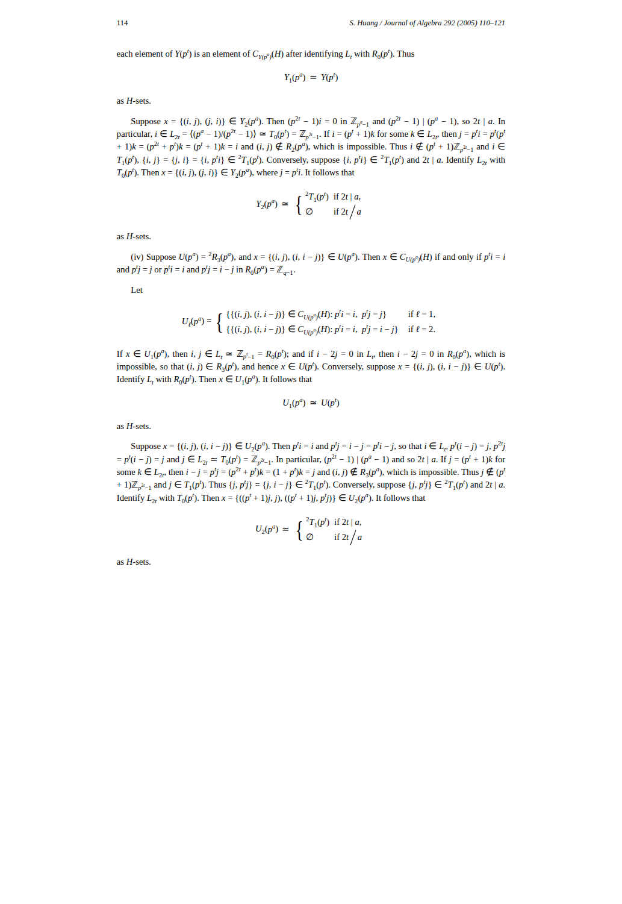114 S. Huang / Journal of Algebra 292 (2005) 110–121
each element of Y(pt) is an element of CY(pa)(H) after identifying Lt with R0(pt). Thus
Y1(pa) ≃ Y(pt)
as H-sets.
Suppose x = {(i, j), (j, i)} ∈ Y2(pa). Then (p2t − 1)i = 0 in ℤpa−1 and (p2t − 1) | (pa − 1), so 2t | a. In particular, i ∈ L2t = ⟨(pa − 1)/(p2t − 1)⟩ ≃ T0(pt) = ℤp2t−1. If i = (pt + 1)k for some k ∈ L2t, then j = pti = pt(pt + 1)k = (p2t + pt)k = (pt + 1)k = i and (i, j) ∉ R2(pa), which is impossible. Thus i ∉ (pt + 1)ℤp2t−1 and i ∈ T1(pt), {i, j} = {j, i} = {i, pti} ∈ 2T1(pt). Conversely, suppose {i, pti} ∈ 2T1(pt) and 2t | a. Identify L2t with T0(pt). Then x = {(i, j), (j, i)} ∈ Y2(pa), where j = pti. It follows that
Y2(pa) ≃ {
| 2 T 1 ( p t ) | if 2 t / a , |
| ∅ | if 2 t a |
as H-sets.
(iv) Suppose U(pa) = 2R3(pa), and x = {(i, j), (i, i − j)} ∈ U(pa). Then x ∈ CU(pa)(H) if and only if pti = i and ptj = j or pti = i and ptj = i − j in R0(pa) = ℤq−1.
Let
Uℓ(pa) = {
| {{( i , j ), ( i , i − j )} ∈ C U(p a ) ( H ): p t i = i , p t j = j } | if ℓ = 1, |
| {{( i , j ), ( i , i − j )} ∈ C U(p a ) ( H ): p t i = i , p t j = i − j } | if ℓ = 2. |
If x ∈ U1(pa), then i, j ∈ Lt ≃ ℤpt−1 = R0(pt); and if i − 2j = 0 in Lt, then i − 2j = 0 in R0(pa), which is impossible, so that (i, j) ∈ R3(pt), and hence x ∈ U(pt). Conversely, suppose x = {(i, j), (i, i − j)} ∈ U(pt). Identify Lt with R0(pt). Then x ∈ U1(pa). It follows that
U1(pa) ≃ U(pt)
as H-sets.
Suppose x = {(i, j), (i, i − j)} ∈ U2(pa). Then pti = i and ptj = i − j = pti − j, so that i ∈ Lt, pt(i − j) = j, p2tj = pt(i − j) = j and j ∈ L2t ≃ T0(pt) = ℤp2t−1. In particular, (p2t − 1) | (pa − 1) and so 2t | a. If j = (pt + 1)k for some k ∈ L2t, then i − j = ptj = (p2t + pt)k = (1 + pt)k = j and (i, j) ∉ R3(pa), which is impossible. Thus j ∉ (pt + 1)ℤp2t−1 and j ∈ T1(pt). Thus {j, ptj} = {j, i − j} ∈ 2T1(pt). Conversely, suppose {j, ptj} ∈ 2T1(pt) and 2t | a. Identify L2t with T0(pt). Then x = {((pt + 1)j, j), ((pt + 1)j, ptj)} ∈ U2(pa). It follows that
U2(pa) ≃ {
| 2 T 1 ( p t ) | if 2 t / a , |
| ∅ | if 2 t a |
as H-sets.